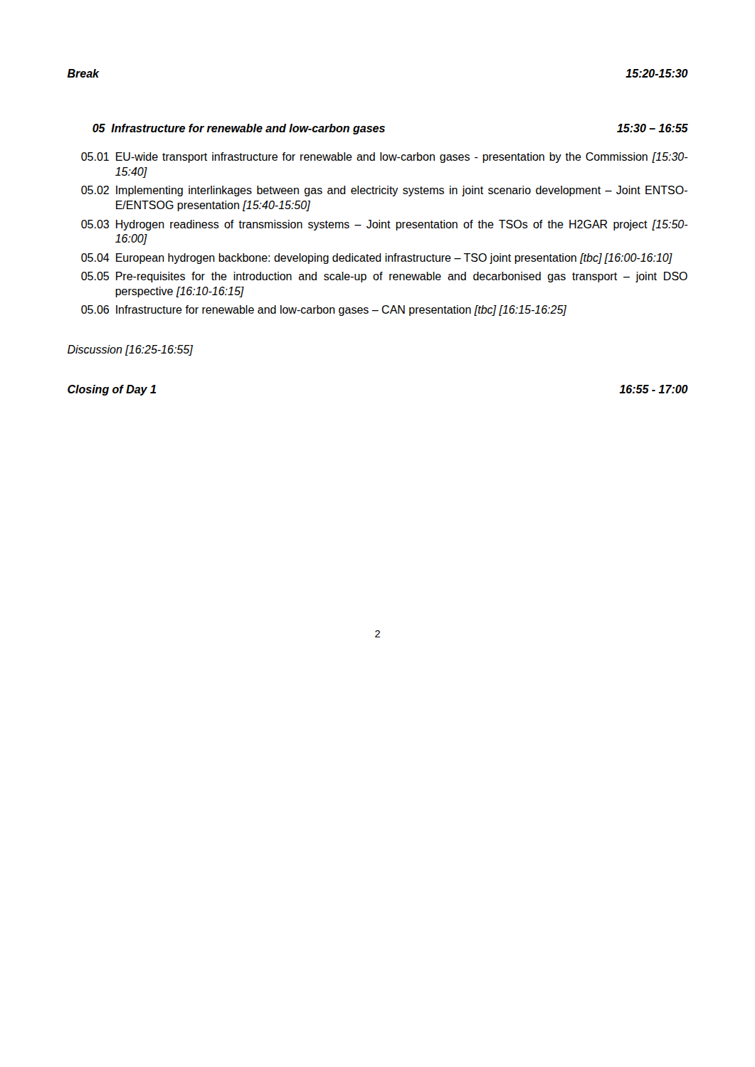Break 15:20-15:30
05 Infrastructure for renewable and low-carbon gases 15:30 – 16:55
05.01
EU-wide transport infrastructure for renewable and low-carbon gases - presentation by the Commission [15:30-15:40]
05.02
Implementing interlinkages between gas and electricity systems in joint scenario development – Joint ENTSO-E/ENTSOG presentation [15:40-15:50]
05.03
Hydrogen readiness of transmission systems – Joint presentation of the TSOs of the H2GAR project [15:50-16:00]
05.04
European hydrogen backbone: developing dedicated infrastructure – TSO joint presentation [tbc] [16:00-16:10]
05.05
Pre-requisites for the introduction and scale-up of renewable and decarbonised gas transport – joint DSO perspective [16:10-16:15]
05.06
Infrastructure for renewable and low-carbon gases – CAN presentation [tbc] [16:15-16:25]
Discussion [16:25-16:55]
Closing of Day 1 16:55 - 17:00
2